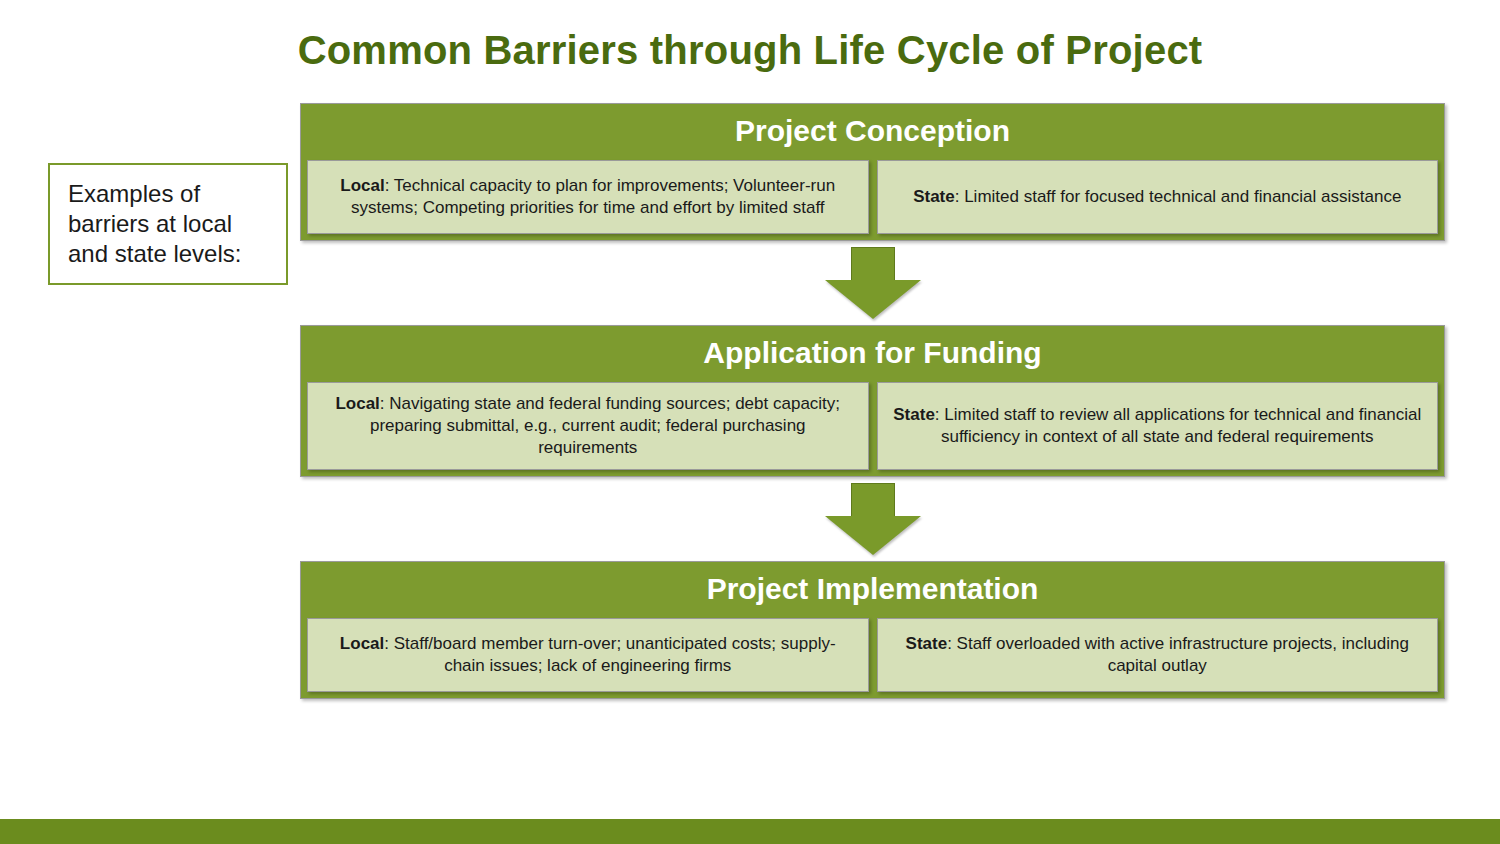Common Barriers through Life Cycle of Project
Examples of barriers at local and state levels:
Project Conception
Local: Technical capacity to plan for improvements; Volunteer-run systems; Competing priorities for time and effort by limited staff
State: Limited staff for focused technical and financial assistance
Application for Funding
Local: Navigating state and federal funding sources; debt capacity; preparing submittal, e.g., current audit; federal purchasing requirements
State: Limited staff to review all applications for technical and financial sufficiency in context of all state and federal requirements
Project Implementation
Local: Staff/board member turn-over; unanticipated costs; supply-chain issues; lack of engineering firms
State: Staff overloaded with active infrastructure projects, including capital outlay